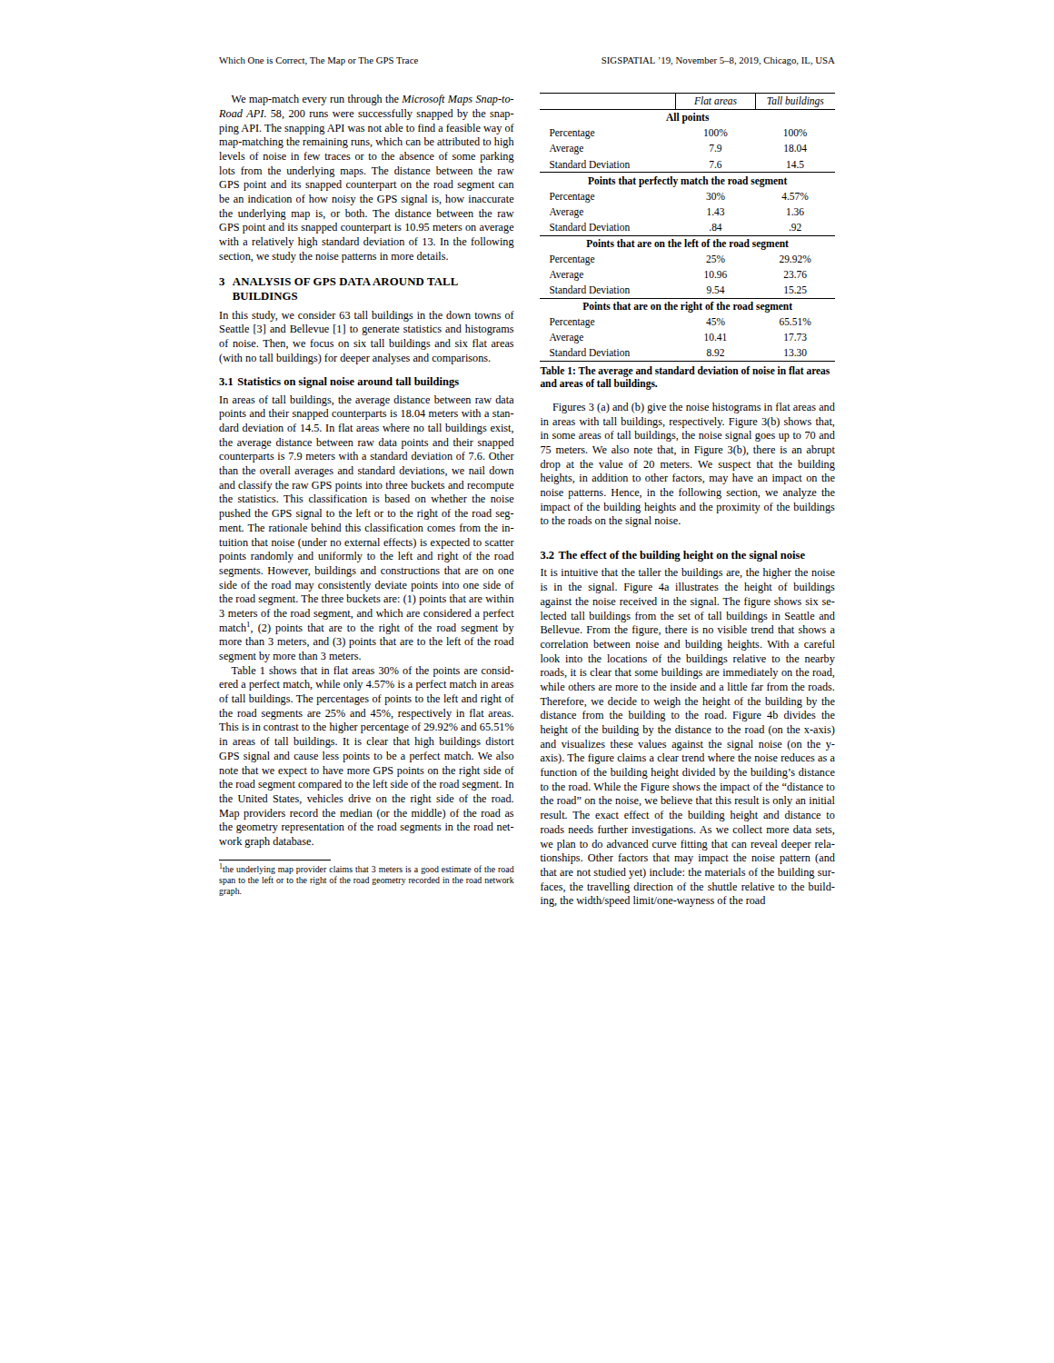Which One is Correct, The Map or The GPS Trace
SIGSPATIAL ’19, November 5–8, 2019, Chicago, IL, USA
We map-match every run through the Microsoft Maps Snap-to-Road API. 58, 200 runs were successfully snapped by the snapping API. The snapping API was not able to find a feasible way of map-matching the remaining runs, which can be attributed to high levels of noise in few traces or to the absence of some parking lots from the underlying maps. The distance between the raw GPS point and its snapped counterpart on the road segment can be an indication of how noisy the GPS signal is, how inaccurate the underlying map is, or both. The distance between the raw GPS point and its snapped counterpart is 10.95 meters on average with a relatively high standard deviation of 13. In the following section, we study the noise patterns in more details.
3 ANALYSIS OF GPS DATA AROUND TALL
BUILDINGS
In this study, we consider 63 tall buildings in the down towns of Seattle [3] and Bellevue [1] to generate statistics and histograms of noise. Then, we focus on six tall buildings and six flat areas (with no tall buildings) for deeper analyses and comparisons.
3.1 Statistics on signal noise around tall buildings
In areas of tall buildings, the average distance between raw data points and their snapped counterparts is 18.04 meters with a standard deviation of 14.5. In flat areas where no tall buildings exist, the average distance between raw data points and their snapped counterparts is 7.9 meters with a standard deviation of 7.6. Other than the overall averages and standard deviations, we nail down and classify the raw GPS points into three buckets and recompute the statistics. This classification is based on whether the noise pushed the GPS signal to the left or to the right of the road segment. The rationale behind this classification comes from the intuition that noise (under no external effects) is expected to scatter points randomly and uniformly to the left and right of the road segments. However, buildings and constructions that are on one side of the road may consistently deviate points into one side of the road segment. The three buckets are: (1) points that are within 3 meters of the road segment, and which are considered a perfect match1, (2) points that are to the right of the road segment by more than 3 meters, and (3) points that are to the left of the road segment by more than 3 meters.
Table 1 shows that in flat areas 30% of the points are considered a perfect match, while only 4.57% is a perfect match in areas of tall buildings. The percentages of points to the left and right of the road segments are 25% and 45%, respectively in flat areas. This is in contrast to the higher percentage of 29.92% and 65.51% in areas of tall buildings. It is clear that high buildings distort GPS signal and cause less points to be a perfect match. We also note that we expect to have more GPS points on the right side of the road segment compared to the left side of the road segment. In the United States, vehicles drive on the right side of the road. Map providers record the median (or the middle) of the road as the geometry representation of the road segments in the road network graph database.
1the underlying map provider claims that 3 meters is a good estimate of the road span to the left or to the right of the road geometry recorded in the road network graph.
| | Flat areas | Tall buildings |
| --- | --- | --- |
| All points |
| Percentage | 100% | 100% |
| Average | 7.9 | 18.04 |
| Standard Deviation | 7.6 | 14.5 |
| Points that perfectly match the road segment |
| Percentage | 30% | 4.57% |
| Average | 1.43 | 1.36 |
| Standard Deviation | .84 | .92 |
| Points that are on the left of the road segment |
| Percentage | 25% | 29.92% |
| Average | 10.96 | 23.76 |
| Standard Deviation | 9.54 | 15.25 |
| Points that are on the right of the road segment |
| Percentage | 45% | 65.51% |
| Average | 10.41 | 17.73 |
| Standard Deviation | 8.92 | 13.30 |
Table 1: The average and standard deviation of noise in flat areas and areas of tall buildings.
Figures 3 (a) and (b) give the noise histograms in flat areas and in areas with tall buildings, respectively. Figure 3(b) shows that, in some areas of tall buildings, the noise signal goes up to 70 and 75 meters. We also note that, in Figure 3(b), there is an abrupt drop at the value of 20 meters. We suspect that the building heights, in addition to other factors, may have an impact on the noise patterns. Hence, in the following section, we analyze the impact of the building heights and the proximity of the buildings to the roads on the signal noise.
3.2 The effect of the building height on the signal noise
It is intuitive that the taller the buildings are, the higher the noise is in the signal. Figure 4a illustrates the height of buildings against the noise received in the signal. The figure shows six selected tall buildings from the set of tall buildings in Seattle and Bellevue. From the figure, there is no visible trend that shows a correlation between noise and building heights. With a careful look into the locations of the buildings relative to the nearby roads, it is clear that some buildings are immediately on the road, while others are more to the inside and a little far from the roads. Therefore, we decide to weigh the height of the building by the distance from the building to the road. Figure 4b divides the height of the building by the distance to the road (on the x-axis) and visualizes these values against the signal noise (on the y-axis). The figure claims a clear trend where the noise reduces as a function of the building height divided by the building’s distance to the road. While the Figure shows the impact of the “distance to the road” on the noise, we believe that this result is only an initial result. The exact effect of the building height and distance to roads needs further investigations. As we collect more data sets, we plan to do advanced curve fitting that can reveal deeper relationships. Other factors that may impact the noise pattern (and that are not studied yet) include: the materials of the building surfaces, the travelling direction of the shuttle relative to the building, the width/speed limit/one-wayness of the road